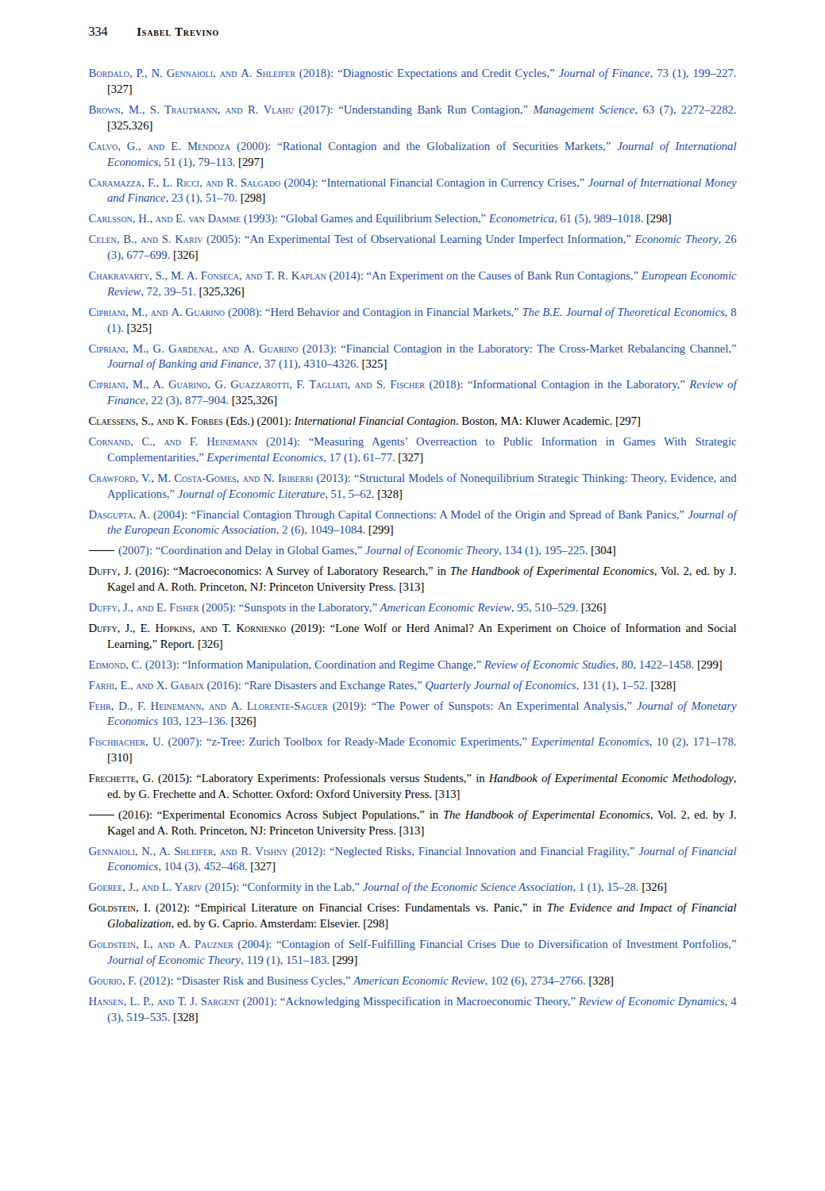334
Isabel Trevino
Bordalo, P., N. Gennaioli, and A. Shleifer (2018): “Diagnostic Expectations and Credit Cycles,” Journal of Finance, 73 (1), 199–227. [327]
Brown, M., S. Trautmann, and R. Vlahu (2017): “Understanding Bank Run Contagion,” Management Science, 63 (7), 2272–2282. [325,326]
Calvo, G., and E. Mendoza (2000): “Rational Contagion and the Globalization of Securities Markets,” Journal of International Economics, 51 (1), 79–113. [297]
Caramazza, F., L. Ricci, and R. Salgado (2004): “International Financial Contagion in Currency Crises,” Journal of International Money and Finance, 23 (1), 51–70. [298]
Carlsson, H., and E. van Damme (1993): “Global Games and Equilibrium Selection,” Econometrica, 61 (5), 989–1018. [298]
Celen, B., and S. Kariv (2005): “An Experimental Test of Observational Learning Under Imperfect Information,” Economic Theory, 26 (3), 677–699. [326]
Chakravarty, S., M. A. Fonseca, and T. R. Kaplan (2014): “An Experiment on the Causes of Bank Run Contagions,” European Economic Review, 72, 39–51. [325,326]
Cipriani, M., and A. Guarino (2008): “Herd Behavior and Contagion in Financial Markets,” The B.E. Journal of Theoretical Economics, 8 (1). [325]
Cipriani, M., G. Gardenal, and A. Guarino (2013): “Financial Contagion in the Laboratory: The Cross-Market Rebalancing Channel,” Journal of Banking and Finance, 37 (11), 4310–4326. [325]
Cipriani, M., A. Guarino, G. Guazzarotti, F. Tagliati, and S. Fischer (2018): “Informational Contagion in the Laboratory,” Review of Finance, 22 (3), 877–904. [325,326]
Claessens, S., and K. Forbes (Eds.) (2001): International Financial Contagion. Boston, MA: Kluwer Academic. [297]
Cornand, C., and F. Heinemann (2014): “Measuring Agents’ Overreaction to Public Information in Games With Strategic Complementarities,” Experimental Economics, 17 (1), 61–77. [327]
Crawford, V., M. Costa-Gomes, and N. Iriberri (2013): “Structural Models of Nonequilibrium Strategic Thinking: Theory, Evidence, and Applications,” Journal of Economic Literature, 51, 5–62. [328]
Dasgupta, A. (2004): “Financial Contagion Through Capital Connections: A Model of the Origin and Spread of Bank Panics,” Journal of the European Economic Association, 2 (6), 1049–1084. [299]
(2007): “Coordination and Delay in Global Games,” Journal of Economic Theory, 134 (1), 195–225. [304]
Duffy, J. (2016): “Macroeconomics: A Survey of Laboratory Research,” in The Handbook of Experimental Economics, Vol. 2, ed. by J. Kagel and A. Roth. Princeton, NJ: Princeton University Press. [313]
Duffy, J., and E. Fisher (2005): “Sunspots in the Laboratory,” American Economic Review, 95, 510–529. [326]
Duffy, J., E. Hopkins, and T. Kornienko (2019): “Lone Wolf or Herd Animal? An Experiment on Choice of Information and Social Learning,” Report. [326]
Edmond, C. (2013): “Information Manipulation, Coordination and Regime Change,” Review of Economic Studies, 80, 1422–1458. [299]
Farhi, E., and X. Gabaix (2016): “Rare Disasters and Exchange Rates,” Quarterly Journal of Economics, 131 (1), 1–52. [328]
Fehr, D., F. Heinemann, and A. Llorente-Saguer (2019): “The Power of Sunspots: An Experimental Analysis,” Journal of Monetary Economics 103, 123–136. [326]
Fischbacher, U. (2007): “z-Tree: Zurich Toolbox for Ready-Made Economic Experiments,” Experimental Economics, 10 (2), 171–178. [310]
Frechette, G. (2015): “Laboratory Experiments: Professionals versus Students,” in Handbook of Experimental Economic Methodology, ed. by G. Frechette and A. Schotter. Oxford: Oxford University Press. [313]
(2016): “Experimental Economics Across Subject Populations,” in The Handbook of Experimental Economics, Vol. 2, ed. by J. Kagel and A. Roth. Princeton, NJ: Princeton University Press. [313]
Gennaioli, N., A. Shleifer, and R. Vishny (2012): “Neglected Risks, Financial Innovation and Financial Fragility,” Journal of Financial Economics, 104 (3), 452–468. [327]
Goeree, J., and L. Yariv (2015): “Conformity in the Lab,” Journal of the Economic Science Association, 1 (1), 15–28. [326]
Goldstein, I. (2012): “Empirical Literature on Financial Crises: Fundamentals vs. Panic,” in The Evidence and Impact of Financial Globalization, ed. by G. Caprio. Amsterdam: Elsevier. [298]
Goldstein, I., and A. Pauzner (2004): “Contagion of Self-Fulfilling Financial Crises Due to Diversification of Investment Portfolios,” Journal of Economic Theory, 119 (1), 151–183. [299]
Gourio, F. (2012): “Disaster Risk and Business Cycles,” American Economic Review, 102 (6), 2734–2766. [328]
Hansen, L. P., and T. J. Sargent (2001): “Acknowledging Misspecification in Macroeconomic Theory,” Review of Economic Dynamics, 4 (3), 519–535. [328]